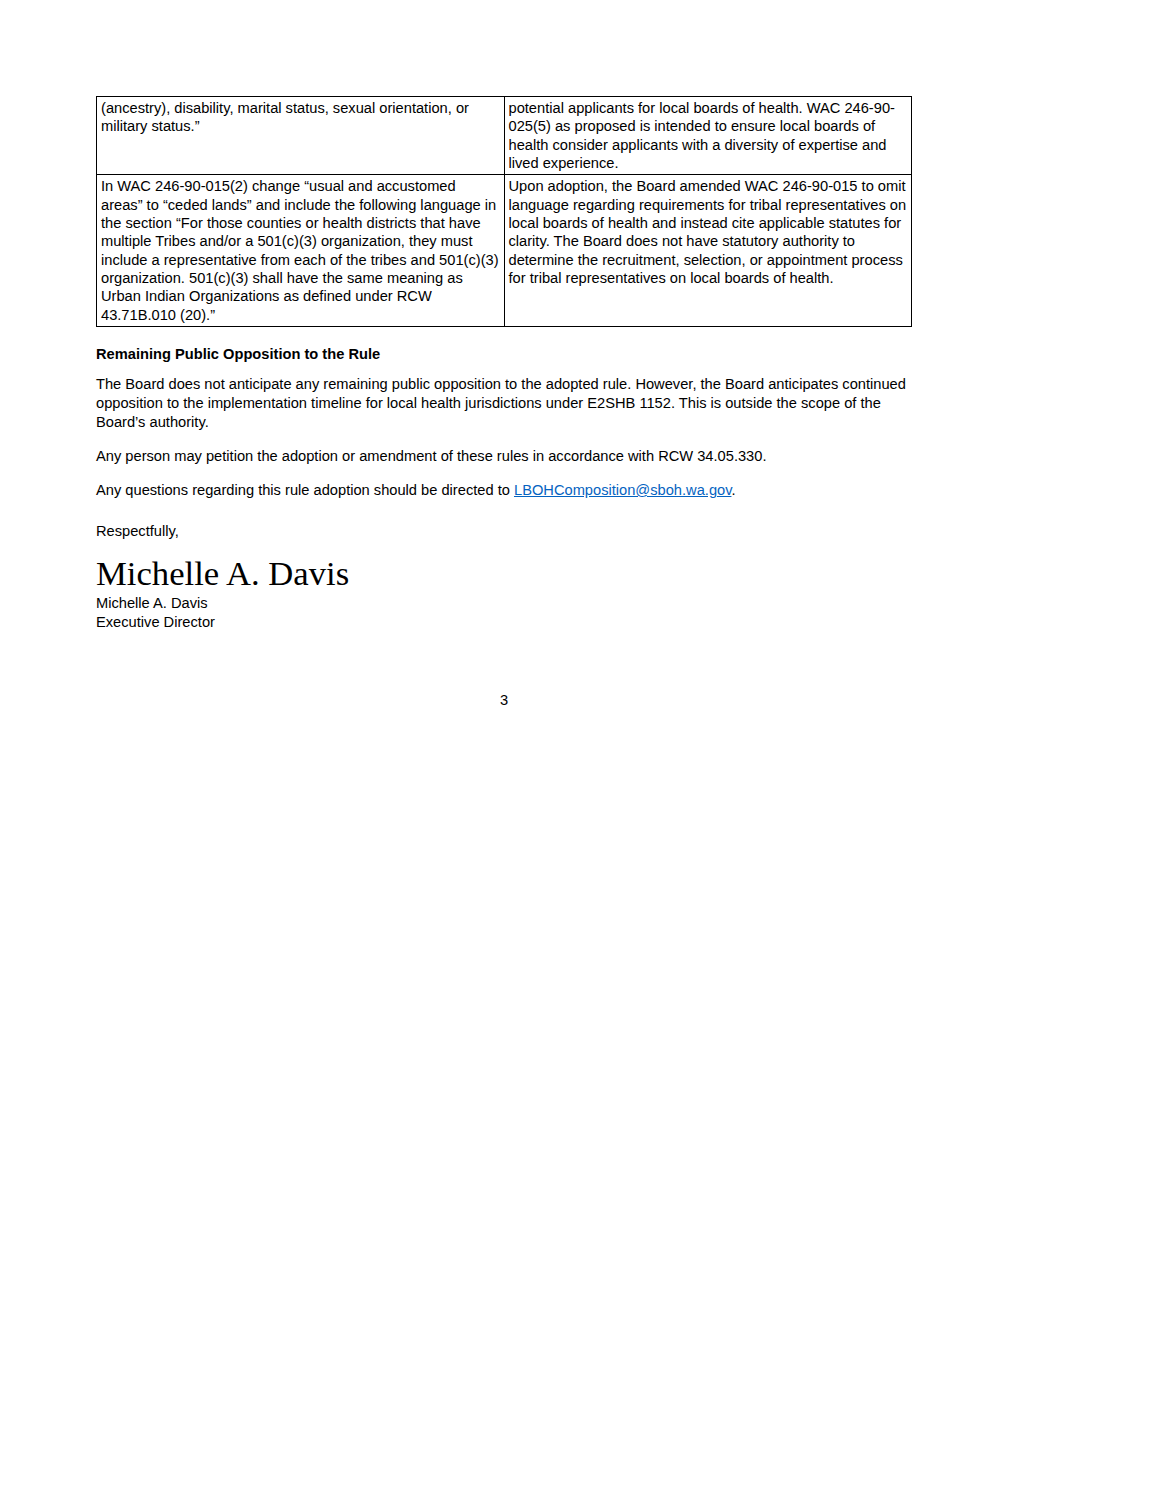| (ancestry), disability, marital status, sexual orientation, or military status.” | potential applicants for local boards of health. WAC 246-90-025(5) as proposed is intended to ensure local boards of health consider applicants with a diversity of expertise and lived experience. |
| In WAC 246-90-015(2) change “usual and accustomed areas” to “ceded lands” and include the following language in the section “For those counties or health districts that have multiple Tribes and/or a 501(c)(3) organization, they must include a representative from each of the tribes and 501(c)(3) organization. 501(c)(3) shall have the same meaning as Urban Indian Organizations as defined under RCW 43.71B.010 (20).” | Upon adoption, the Board amended WAC 246-90-015 to omit language regarding requirements for tribal representatives on local boards of health and instead cite applicable statutes for clarity. The Board does not have statutory authority to determine the recruitment, selection, or appointment process for tribal representatives on local boards of health. |
Remaining Public Opposition to the Rule
The Board does not anticipate any remaining public opposition to the adopted rule. However, the Board anticipates continued opposition to the implementation timeline for local health jurisdictions under E2SHB 1152. This is outside the scope of the Board’s authority.
Any person may petition the adoption or amendment of these rules in accordance with RCW 34.05.330.
Any questions regarding this rule adoption should be directed to LBOHComposition@sboh.wa.gov.
Respectfully,
Michelle A. Davis
Michelle A. Davis
Executive Director
3